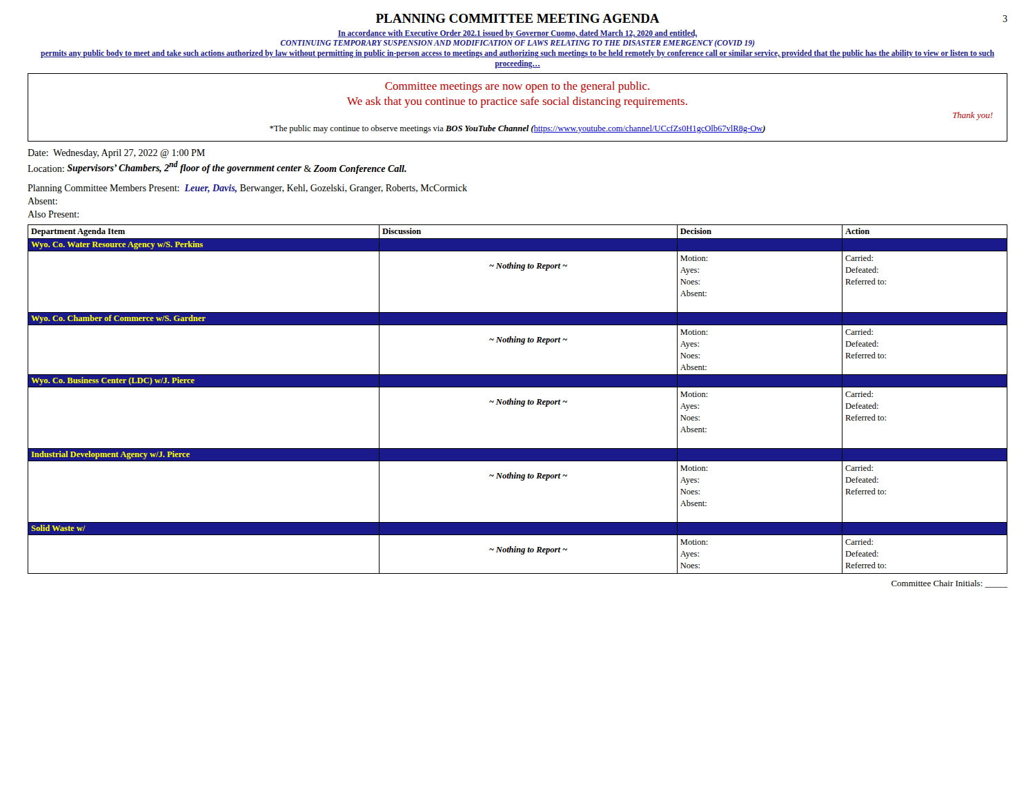3
PLANNING COMMITTEE MEETING AGENDA
In accordance with Executive Order 202.1 issued by Governor Cuomo, dated March 12, 2020 and entitled,
CONTINUING TEMPORARY SUSPENSION AND MODIFICATION OF LAWS RELATING TO THE DISASTER EMERGENCY (COVID 19)
permits any public body to meet and take such actions authorized by law without permitting in public in-person access to meetings and authorizing such meetings to be held remotely by conference call or similar service, provided that the public has the ability to view or listen to such proceeding…
Committee meetings are now open to the general public.
We ask that you continue to practice safe social distancing requirements.
Thank you!
*The public may continue to observe meetings via BOS YouTube Channel (https://www.youtube.com/channel/UCcfZs0H1gcOlb67vlR8g-Ow)
Date: Wednesday, April 27, 2022 @ 1:00 PM
Location: Supervisors’ Chambers, 2nd floor of the government center & Zoom Conference Call.
Planning Committee Members Present: Leuer, Davis, Berwanger, Kehl, Gozelski, Granger, Roberts, McCormick
Absent:
Also Present:
| Department Agenda Item | Discussion | Decision | Action |
| --- | --- | --- | --- |
| Wyo. Co. Water Resource Agency w/S. Perkins | | | |
| | ~ Nothing to Report ~ | Motion: Ayes: Noes: Absent: | Carried: Defeated: Referred to: |
| Wyo. Co. Chamber of Commerce w/S. Gardner | | | |
| | ~ Nothing to Report ~ | Motion: Ayes: Noes: Absent: | Carried: Defeated: Referred to: |
| Wyo. Co. Business Center (LDC) w/J. Pierce | | | |
| | ~ Nothing to Report ~ | Motion: Ayes: Noes: Absent: | Carried: Defeated: Referred to: |
| Industrial Development Agency w/J. Pierce | | | |
| | ~ Nothing to Report ~ | Motion: Ayes: Noes: Absent: | Carried: Defeated: Referred to: |
| Solid Waste w/ | | | |
| | ~ Nothing to Report ~ | Motion: Ayes: Noes: | Carried: Defeated: Referred to: |
Committee Chair Initials: _____